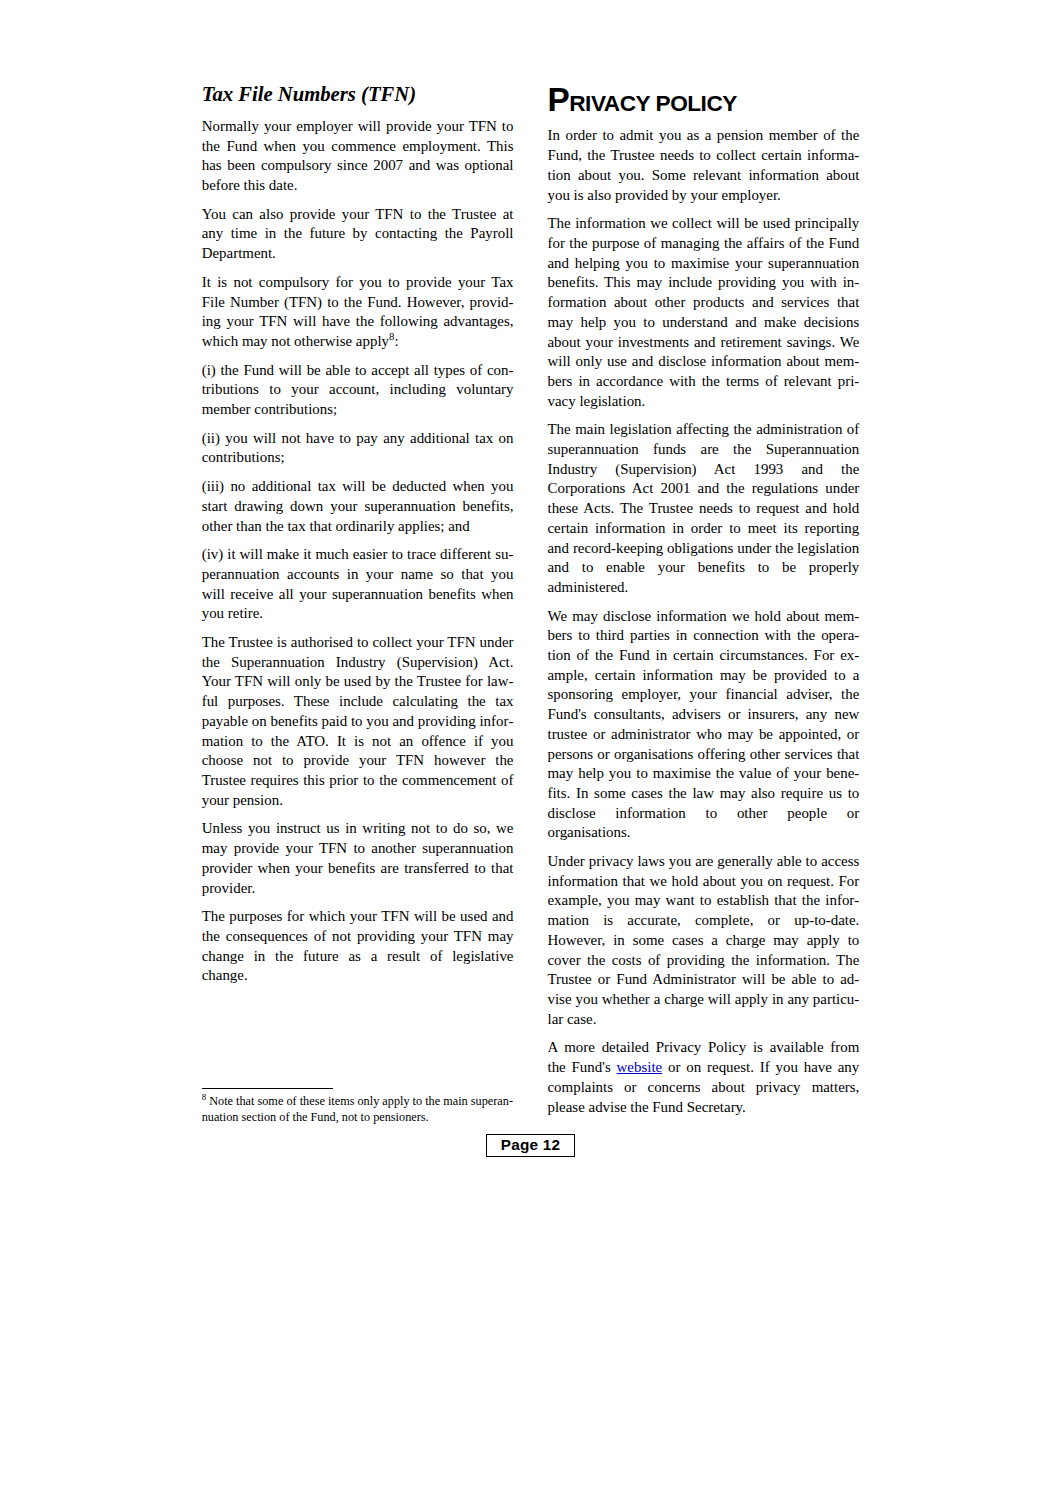Tax File Numbers (TFN)
Normally your employer will provide your TFN to the Fund when you commence employment. This has been compulsory since 2007 and was optional before this date.
You can also provide your TFN to the Trustee at any time in the future by contacting the Payroll Department.
It is not compulsory for you to provide your Tax File Number (TFN) to the Fund. However, providing your TFN will have the following advantages, which may not otherwise apply8:
(i) the Fund will be able to accept all types of contributions to your account, including voluntary member contributions;
(ii) you will not have to pay any additional tax on contributions;
(iii) no additional tax will be deducted when you start drawing down your superannuation benefits, other than the tax that ordinarily applies; and
(iv) it will make it much easier to trace different superannuation accounts in your name so that you will receive all your superannuation benefits when you retire.
The Trustee is authorised to collect your TFN under the Superannuation Industry (Supervision) Act. Your TFN will only be used by the Trustee for lawful purposes. These include calculating the tax payable on benefits paid to you and providing information to the ATO. It is not an offence if you choose not to provide your TFN however the Trustee requires this prior to the commencement of your pension.
Unless you instruct us in writing not to do so, we may provide your TFN to another superannuation provider when your benefits are transferred to that provider.
The purposes for which your TFN will be used and the consequences of not providing your TFN may change in the future as a result of legislative change.
8 Note that some of these items only apply to the main superannuation section of the Fund, not to pensioners.
PRIVACY POLICY
In order to admit you as a pension member of the Fund, the Trustee needs to collect certain information about you. Some relevant information about you is also provided by your employer.
The information we collect will be used principally for the purpose of managing the affairs of the Fund and helping you to maximise your superannuation benefits. This may include providing you with information about other products and services that may help you to understand and make decisions about your investments and retirement savings. We will only use and disclose information about members in accordance with the terms of relevant privacy legislation.
The main legislation affecting the administration of superannuation funds are the Superannuation Industry (Supervision) Act 1993 and the Corporations Act 2001 and the regulations under these Acts. The Trustee needs to request and hold certain information in order to meet its reporting and record-keeping obligations under the legislation and to enable your benefits to be properly administered.
We may disclose information we hold about members to third parties in connection with the operation of the Fund in certain circumstances. For example, certain information may be provided to a sponsoring employer, your financial adviser, the Fund's consultants, advisers or insurers, any new trustee or administrator who may be appointed, or persons or organisations offering other services that may help you to maximise the value of your benefits. In some cases the law may also require us to disclose information to other people or organisations.
Under privacy laws you are generally able to access information that we hold about you on request. For example, you may want to establish that the information is accurate, complete, or up-to-date. However, in some cases a charge may apply to cover the costs of providing the information. The Trustee or Fund Administrator will be able to advise you whether a charge will apply in any particular case.
A more detailed Privacy Policy is available from the Fund's website or on request. If you have any complaints or concerns about privacy matters, please advise the Fund Secretary.
Page 12